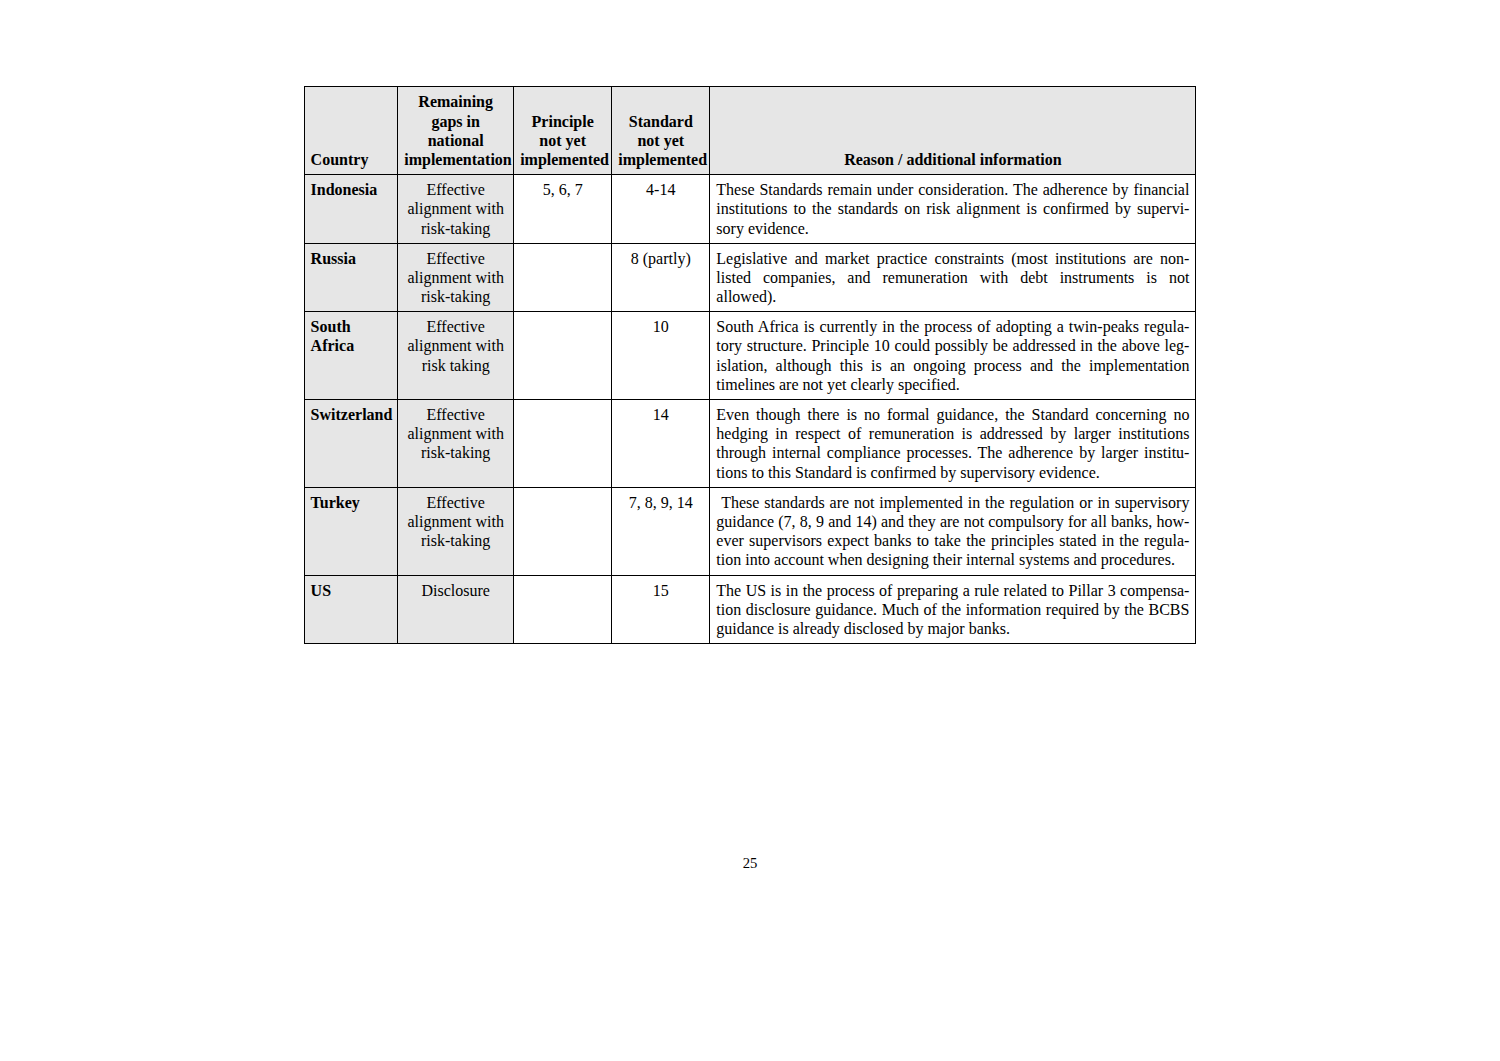| Country | Remaining gaps in national implementation | Principle not yet implemented | Standard not yet implemented | Reason / additional information |
| --- | --- | --- | --- | --- |
| Indonesia | Effective alignment with risk-taking | 5, 6, 7 | 4-14 | These Standards remain under consideration. The adherence by financial institutions to the standards on risk alignment is confirmed by supervisory evidence. |
| Russia | Effective alignment with risk-taking | | 8 (partly) | Legislative and market practice constraints (most institutions are non-listed companies, and remuneration with debt instruments is not allowed). |
| South Africa | Effective alignment with risk taking | | 10 | South Africa is currently in the process of adopting a twin-peaks regulatory structure. Principle 10 could possibly be addressed in the above legislation, although this is an ongoing process and the implementation timelines are not yet clearly specified. |
| Switzerland | Effective alignment with risk-taking | | 14 | Even though there is no formal guidance, the Standard concerning no hedging in respect of remuneration is addressed by larger institutions through internal compliance processes. The adherence by larger institutions to this Standard is confirmed by supervisory evidence. |
| Turkey | Effective alignment with risk-taking | | 7, 8, 9, 14 | These standards are not implemented in the regulation or in supervisory guidance (7, 8, 9 and 14) and they are not compulsory for all banks, however supervisors expect banks to take the principles stated in the regulation into account when designing their internal systems and procedures. |
| US | Disclosure | | 15 | The US is in the process of preparing a rule related to Pillar 3 compensation disclosure guidance. Much of the information required by the BCBS guidance is already disclosed by major banks. |
25